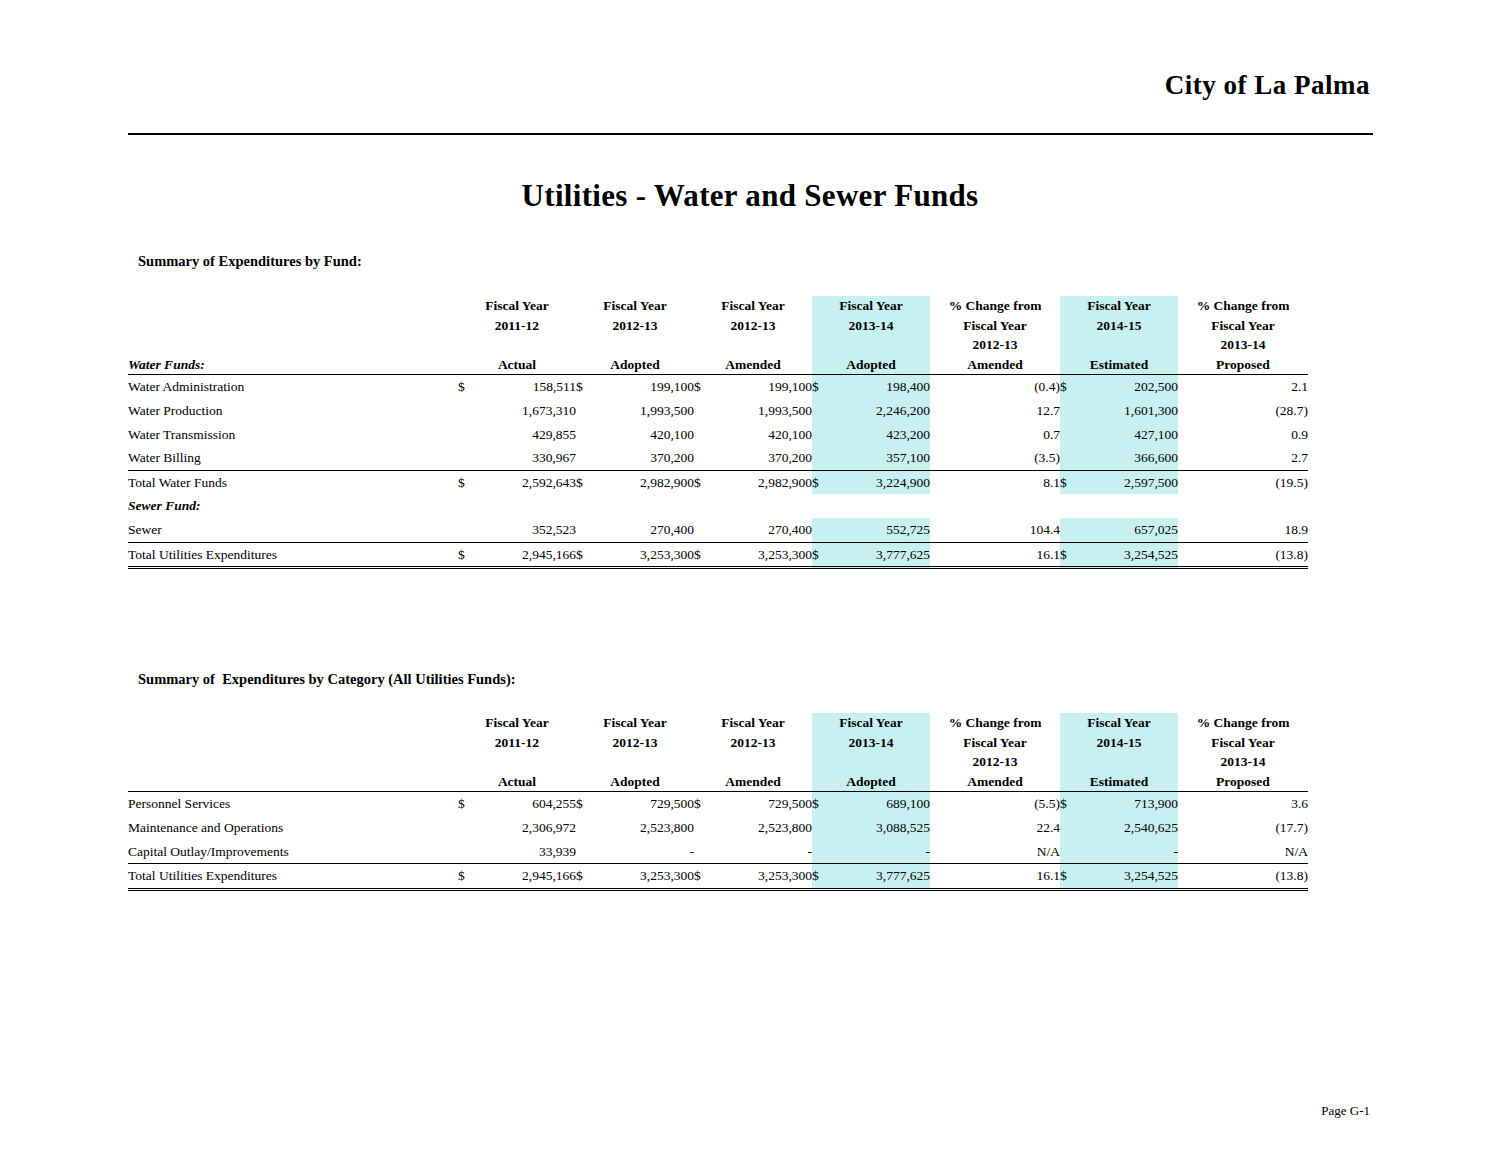City of La Palma
Utilities - Water and Sewer Funds
Summary of Expenditures by Fund:
| | Fiscal Year | Fiscal Year | Fiscal Year | Fiscal Year | % Change from | Fiscal Year | % Change from |
| | 2011-12 | 2012-13 | 2012-13 | 2013-14 | Fiscal Year | 2014-15 | Fiscal Year |
| | | | | | 2012-13 | | 2013-14 |
| Water Funds: | Actual | Adopted | Amended | Adopted | Amended | Estimated | Proposed |
| Water Administration | $ | 158,511 | $ | 199,100 | $ | 199,100 | $ | 198,400 | (0.4) | $ | 202,500 | 2.1 |
| Water Production | | 1,673,310 | | 1,993,500 | | 1,993,500 | | 2,246,200 | 12.7 | | 1,601,300 | (28.7) |
| Water Transmission | | 429,855 | | 420,100 | | 420,100 | | 423,200 | 0.7 | | 427,100 | 0.9 |
| Water Billing | | 330,967 | | 370,200 | | 370,200 | | 357,100 | (3.5) | | 366,600 | 2.7 |
| Total Water Funds | $ | 2,592,643 | $ | 2,982,900 | $ | 2,982,900 | $ | 3,224,900 | 8.1 | $ | 2,597,500 | (19.5) |
| Sewer Fund: | |
| Sewer | | 352,523 | | 270,400 | | 270,400 | | 552,725 | 104.4 | | 657,025 | 18.9 |
| Total Utilities Expenditures | $ | 2,945,166 | $ | 3,253,300 | $ | 3,253,300 | $ | 3,777,625 | 16.1 | $ | 3,254,525 | (13.8) |
Summary of Expenditures by Category (All Utilities Funds):
| | Fiscal Year | Fiscal Year | Fiscal Year | Fiscal Year | % Change from | Fiscal Year | % Change from |
| | 2011-12 | 2012-13 | 2012-13 | 2013-14 | Fiscal Year | 2014-15 | Fiscal Year |
| | | | | | 2012-13 | | 2013-14 |
| | Actual | Adopted | Amended | Adopted | Amended | Estimated | Proposed |
| Personnel Services | $ | 604,255 | $ | 729,500 | $ | 729,500 | $ | 689,100 | (5.5) | $ | 713,900 | 3.6 |
| Maintenance and Operations | | 2,306,972 | | 2,523,800 | | 2,523,800 | | 3,088,525 | 22.4 | | 2,540,625 | (17.7) |
| Capital Outlay/Improvements | | 33,939 | | - | | - | | - | N/A | | - | N/A |
| Total Utilities Expenditures | $ | 2,945,166 | $ | 3,253,300 | $ | 3,253,300 | $ | 3,777,625 | 16.1 | $ | 3,254,525 | (13.8) |
Page G-1